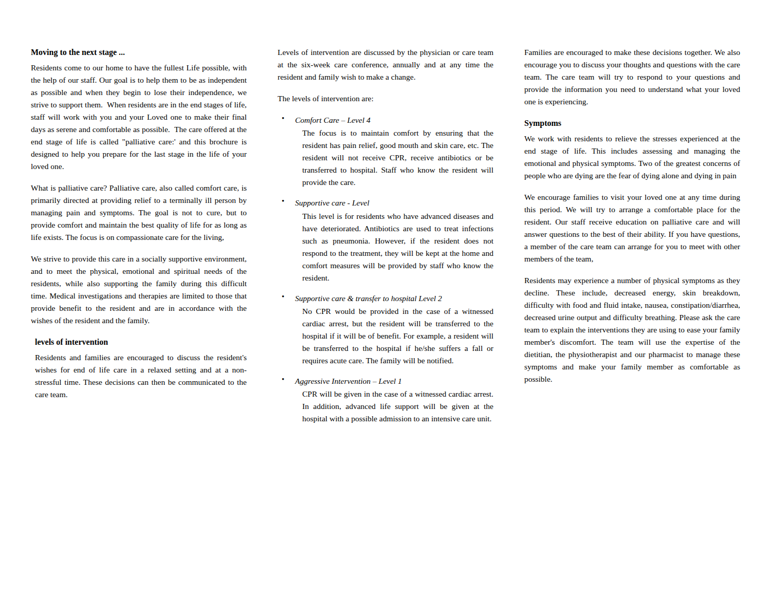Moving to the next stage ...
Residents come to our home to have the fullest Life possible, with the help of our staff. Our goal is to help them to be as independent as possible and when they begin to lose their independence, we strive to support them. When residents are in the end stages of life, staff will work with you and your Loved one to make their final days as serene and comfortable as possible. The care offered at the end stage of life is called "palliative care:' and this brochure is designed to help you prepare for the last stage in the life of your loved one.
What is palliative care? Palliative care, also called comfort care, is primarily directed at providing relief to a terminally ill person by managing pain and symptoms. The goal is not to cure, but to provide comfort and maintain the best quality of life for as long as life exists. The focus is on compassionate care for the living,
We strive to provide this care in a socially supportive environment, and to meet the physical, emotional and spiritual needs of the residents, while also supporting the family during this difficult time. Medical investigations and therapies are limited to those that provide benefit to the resident and are in accordance with the wishes of the resident and the family.
levels of intervention
Residents and families are encouraged to discuss the resident's wishes for end of life care in a relaxed setting and at a non- stressful time. These decisions can then be communicated to the care team.
Levels of intervention are discussed by the physician or care team at the six-week care conference, annually and at any time the resident and family wish to make a change.
The levels of intervention are:
Comfort Care – Level 4
The focus is to maintain comfort by ensuring that the resident has pain relief, good mouth and skin care, etc. The resident will not receive CPR, receive antibiotics or be transferred to hospital. Staff who know the resident will provide the care.
Supportive care - Level
This level is for residents who have advanced diseases and have deteriorated. Antibiotics are used to treat infections such as pneumonia. However, if the resident does not respond to the treatment, they will be kept at the home and comfort measures will be provided by staff who know the resident.
Supportive care & transfer to hospital Level 2
No CPR would be provided in the case of a witnessed cardiac arrest, but the resident will be transferred to the hospital if it will be of benefit. For example, a resident will be transferred to the hospital if he/she suffers a fall or requires acute care. The family will be notified.
Aggressive Intervention – Level 1
CPR will be given in the case of a witnessed cardiac arrest. In addition, advanced life support will be given at the hospital with a possible admission to an intensive care unit.
Families are encouraged to make these decisions together. We also encourage you to discuss your thoughts and questions with the care team. The care team will try to respond to your questions and provide the information you need to understand what your loved one is experiencing.
Symptoms
We work with residents to relieve the stresses experienced at the end stage of life. This includes assessing and managing the emotional and physical symptoms. Two of the greatest concerns of people who are dying are the fear of dying alone and dying in pain
We encourage families to visit your loved one at any time during this period. We will try to arrange a comfortable place for the resident. Our staff receive education on palliative care and will answer questions to the best of their ability. If you have questions, a member of the care team can arrange for you to meet with other members of the team,
Residents may experience a number of physical symptoms as they decline. These include, decreased energy, skin breakdown, difficulty with food and fluid intake, nausea, constipation/diarrhea, decreased urine output and difficulty breathing. Please ask the care team to explain the interventions they are using to ease your family member's discomfort. The team will use the expertise of the dietitian, the physiotherapist and our pharmacist to manage these symptoms and make your family member as comfortable as possible.